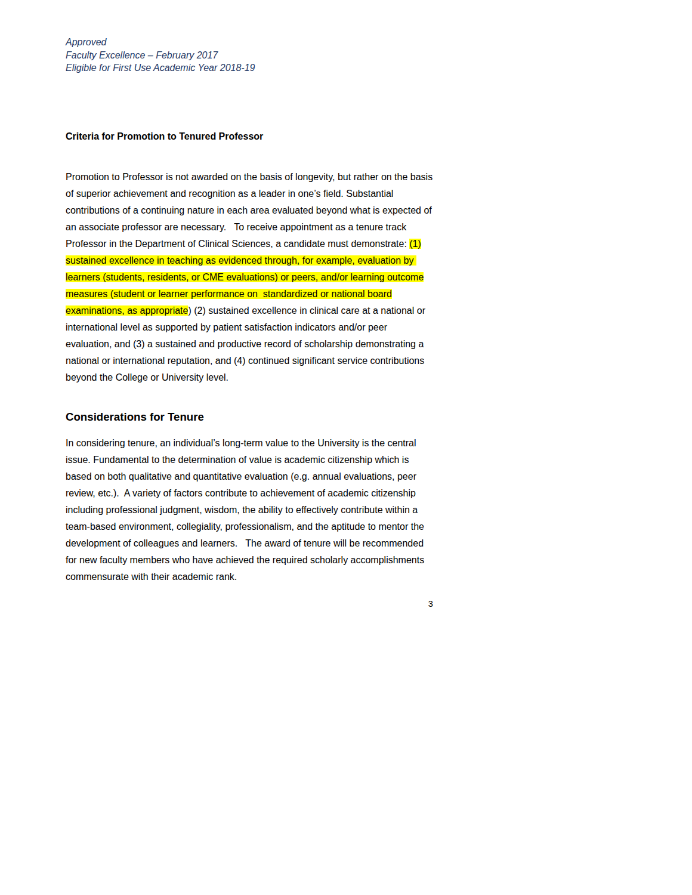Approved
Faculty Excellence – February 2017
Eligible for First Use Academic Year 2018-19
Criteria for Promotion to Tenured Professor
Promotion to Professor is not awarded on the basis of longevity, but rather on the basis of superior achievement and recognition as a leader in one’s field. Substantial contributions of a continuing nature in each area evaluated beyond what is expected of an associate professor are necessary. To receive appointment as a tenure track Professor in the Department of Clinical Sciences, a candidate must demonstrate: (1) sustained excellence in teaching as evidenced through, for example, evaluation by learners (students, residents, or CME evaluations) or peers, and/or learning outcome measures (student or learner performance on standardized or national board examinations, as appropriate) (2) sustained excellence in clinical care at a national or international level as supported by patient satisfaction indicators and/or peer evaluation, and (3) a sustained and productive record of scholarship demonstrating a national or international reputation, and (4) continued significant service contributions beyond the College or University level.
Considerations for Tenure
In considering tenure, an individual’s long-term value to the University is the central issue. Fundamental to the determination of value is academic citizenship which is based on both qualitative and quantitative evaluation (e.g. annual evaluations, peer review, etc.). A variety of factors contribute to achievement of academic citizenship including professional judgment, wisdom, the ability to effectively contribute within a team-based environment, collegiality, professionalism, and the aptitude to mentor the development of colleagues and learners. The award of tenure will be recommended for new faculty members who have achieved the required scholarly accomplishments commensurate with their academic rank.
3